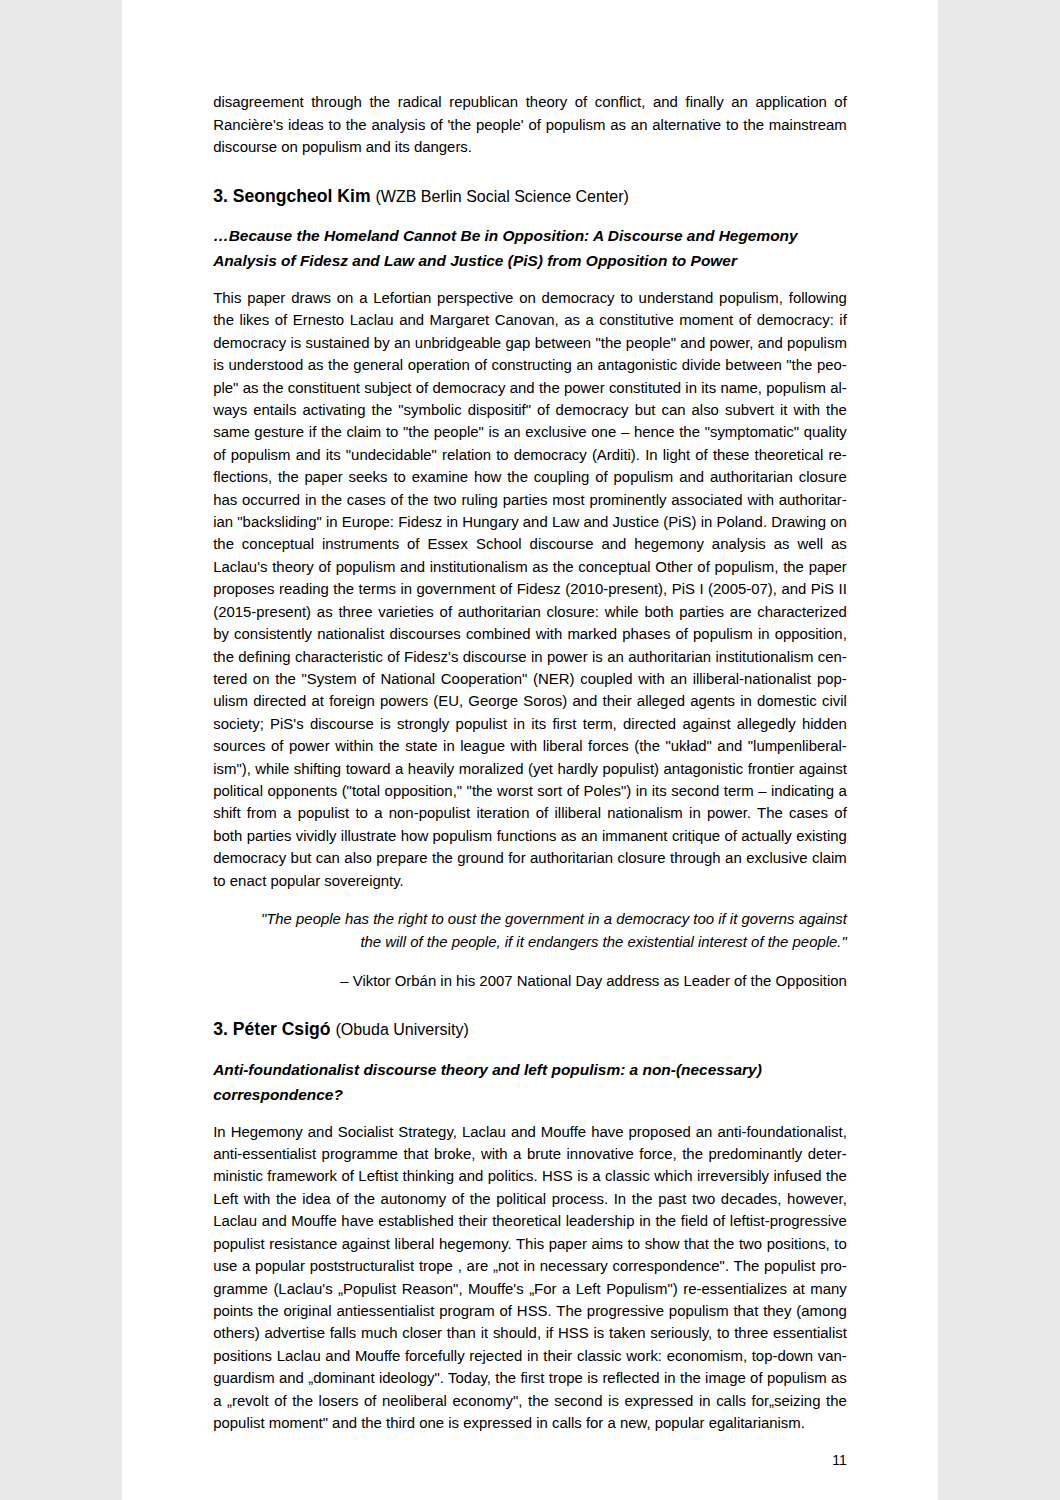disagreement through the radical republican theory of conflict, and finally an application of Rancière's ideas to the analysis of 'the people' of populism as an alternative to the mainstream discourse on populism and its dangers.
3. Seongcheol Kim (WZB Berlin Social Science Center)
…Because the Homeland Cannot Be in Opposition: A Discourse and Hegemony Analysis of Fidesz and Law and Justice (PiS) from Opposition to Power
This paper draws on a Lefortian perspective on democracy to understand populism, following the likes of Ernesto Laclau and Margaret Canovan, as a constitutive moment of democracy: if democracy is sustained by an unbridgeable gap between "the people" and power, and populism is understood as the general operation of constructing an antagonistic divide between "the people" as the constituent subject of democracy and the power constituted in its name, populism always entails activating the "symbolic dispositif" of democracy but can also subvert it with the same gesture if the claim to "the people" is an exclusive one – hence the "symptomatic" quality of populism and its "undecidable" relation to democracy (Arditi). In light of these theoretical reflections, the paper seeks to examine how the coupling of populism and authoritarian closure has occurred in the cases of the two ruling parties most prominently associated with authoritarian "backsliding" in Europe: Fidesz in Hungary and Law and Justice (PiS) in Poland. Drawing on the conceptual instruments of Essex School discourse and hegemony analysis as well as Laclau's theory of populism and institutionalism as the conceptual Other of populism, the paper proposes reading the terms in government of Fidesz (2010-present), PiS I (2005-07), and PiS II (2015-present) as three varieties of authoritarian closure: while both parties are characterized by consistently nationalist discourses combined with marked phases of populism in opposition, the defining characteristic of Fidesz's discourse in power is an authoritarian institutionalism centered on the "System of National Cooperation" (NER) coupled with an illiberal-nationalist populism directed at foreign powers (EU, George Soros) and their alleged agents in domestic civil society; PiS's discourse is strongly populist in its first term, directed against allegedly hidden sources of power within the state in league with liberal forces (the "układ" and "lumpenliberalism"), while shifting toward a heavily moralized (yet hardly populist) antagonistic frontier against political opponents ("total opposition," "the worst sort of Poles") in its second term – indicating a shift from a populist to a non-populist iteration of illiberal nationalism in power. The cases of both parties vividly illustrate how populism functions as an immanent critique of actually existing democracy but can also prepare the ground for authoritarian closure through an exclusive claim to enact popular sovereignty.
"The people has the right to oust the government in a democracy too if it governs against the will of the people, if it endangers the existential interest of the people."
– Viktor Orbán in his 2007 National Day address as Leader of the Opposition
3. Péter Csigó (Obuda University)
Anti-foundationalist discourse theory and left populism: a non-(necessary) correspondence?
In Hegemony and Socialist Strategy, Laclau and Mouffe have proposed an anti-foundationalist, anti-essentialist programme that broke, with a brute innovative force, the predominantly deterministic framework of Leftist thinking and politics. HSS is a classic which irreversibly infused the Left with the idea of the autonomy of the political process. In the past two decades, however, Laclau and Mouffe have established their theoretical leadership in the field of leftist-progressive populist resistance against liberal hegemony. This paper aims to show that the two positions, to use a popular poststructuralist trope , are „not in necessary correspondence". The populist programme (Laclau's „Populist Reason", Mouffe's „For a Left Populism") re-essentializes at many points the original antiessentialist program of HSS. The progressive populism that they (among others) advertise falls much closer than it should, if HSS is taken seriously, to three essentialist positions Laclau and Mouffe forcefully rejected in their classic work: economism, top-down vanguardism and „dominant ideology". Today, the first trope is reflected in the image of populism as a „revolt of the losers of neoliberal economy", the second is expressed in calls for„seizing the populist moment" and the third one is expressed in calls for a new, popular egalitarianism.
11